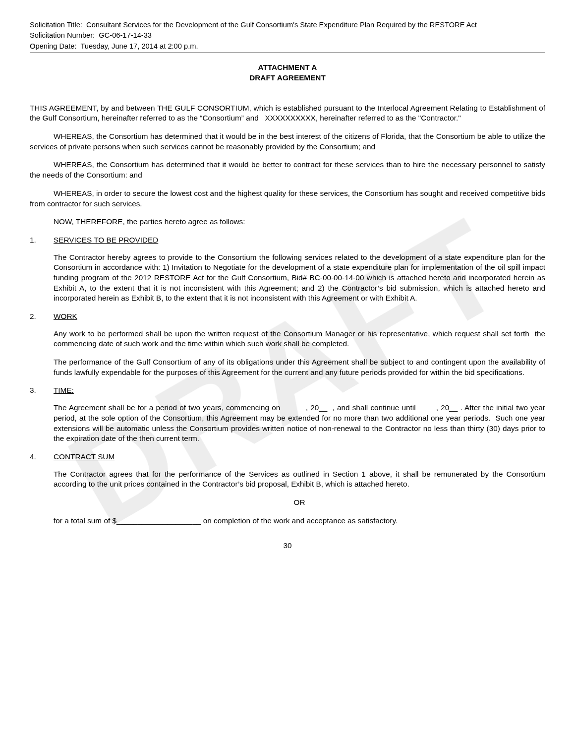DRAFT
Solicitation Title: Consultant Services for the Development of the Gulf Consortium's State Expenditure Plan Required by the RESTORE Act
Solicitation Number: GC-06-17-14-33
Opening Date: Tuesday, June 17, 2014 at 2:00 p.m.
ATTACHMENT A
DRAFT AGREEMENT
THIS AGREEMENT, by and between THE GULF CONSORTIUM, which is established pursuant to the Interlocal Agreement Relating to Establishment of the Gulf Consortium, hereinafter referred to as the “Consortium” and XXXXXXXXXX, hereinafter referred to as the "Contractor."
WHEREAS, the Consortium has determined that it would be in the best interest of the citizens of Florida, that the Consortium be able to utilize the services of private persons when such services cannot be reasonably provided by the Consortium; and
WHEREAS, the Consortium has determined that it would be better to contract for these services than to hire the necessary personnel to satisfy the needs of the Consortium: and
WHEREAS, in order to secure the lowest cost and the highest quality for these services, the Consortium has sought and received competitive bids from contractor for such services.
NOW, THEREFORE, the parties hereto agree as follows:
1. SERVICES TO BE PROVIDED
The Contractor hereby agrees to provide to the Consortium the following services related to the development of a state expenditure plan for the Consortium in accordance with: 1) Invitation to Negotiate for the development of a state expenditure plan for implementation of the oil spill impact funding program of the 2012 RESTORE Act for the Gulf Consortium, Bid# BC-00-00-14-00 which is attached hereto and incorporated herein as Exhibit A, to the extent that it is not inconsistent with this Agreement; and 2) the Contractor’s bid submission, which is attached hereto and incorporated herein as Exhibit B, to the extent that it is not inconsistent with this Agreement or with Exhibit A.
2. WORK
Any work to be performed shall be upon the written request of the Consortium Manager or his representative, which request shall set forth the commencing date of such work and the time within which such work shall be completed.
The performance of the Gulf Consortium of any of its obligations under this Agreement shall be subject to and contingent upon the availability of funds lawfully expendable for the purposes of this Agreement for the current and any future periods provided for within the bid specifications.
3. TIME:
The Agreement shall be for a period of two years, commencing on , 20__ , and shall continue until , 20__ . After the initial two year period, at the sole option of the Consortium, this Agreement may be extended for no more than two additional one year periods. Such one year extensions will be automatic unless the Consortium provides written notice of non-renewal to the Contractor no less than thirty (30) days prior to the expiration date of the then current term.
4. CONTRACT SUM
The Contractor agrees that for the performance of the Services as outlined in Section 1 above, it shall be remunerated by the Consortium according to the unit prices contained in the Contractor’s bid proposal, Exhibit B, which is attached hereto.
OR
for a total sum of $____________________ on completion of the work and acceptance as satisfactory.
30